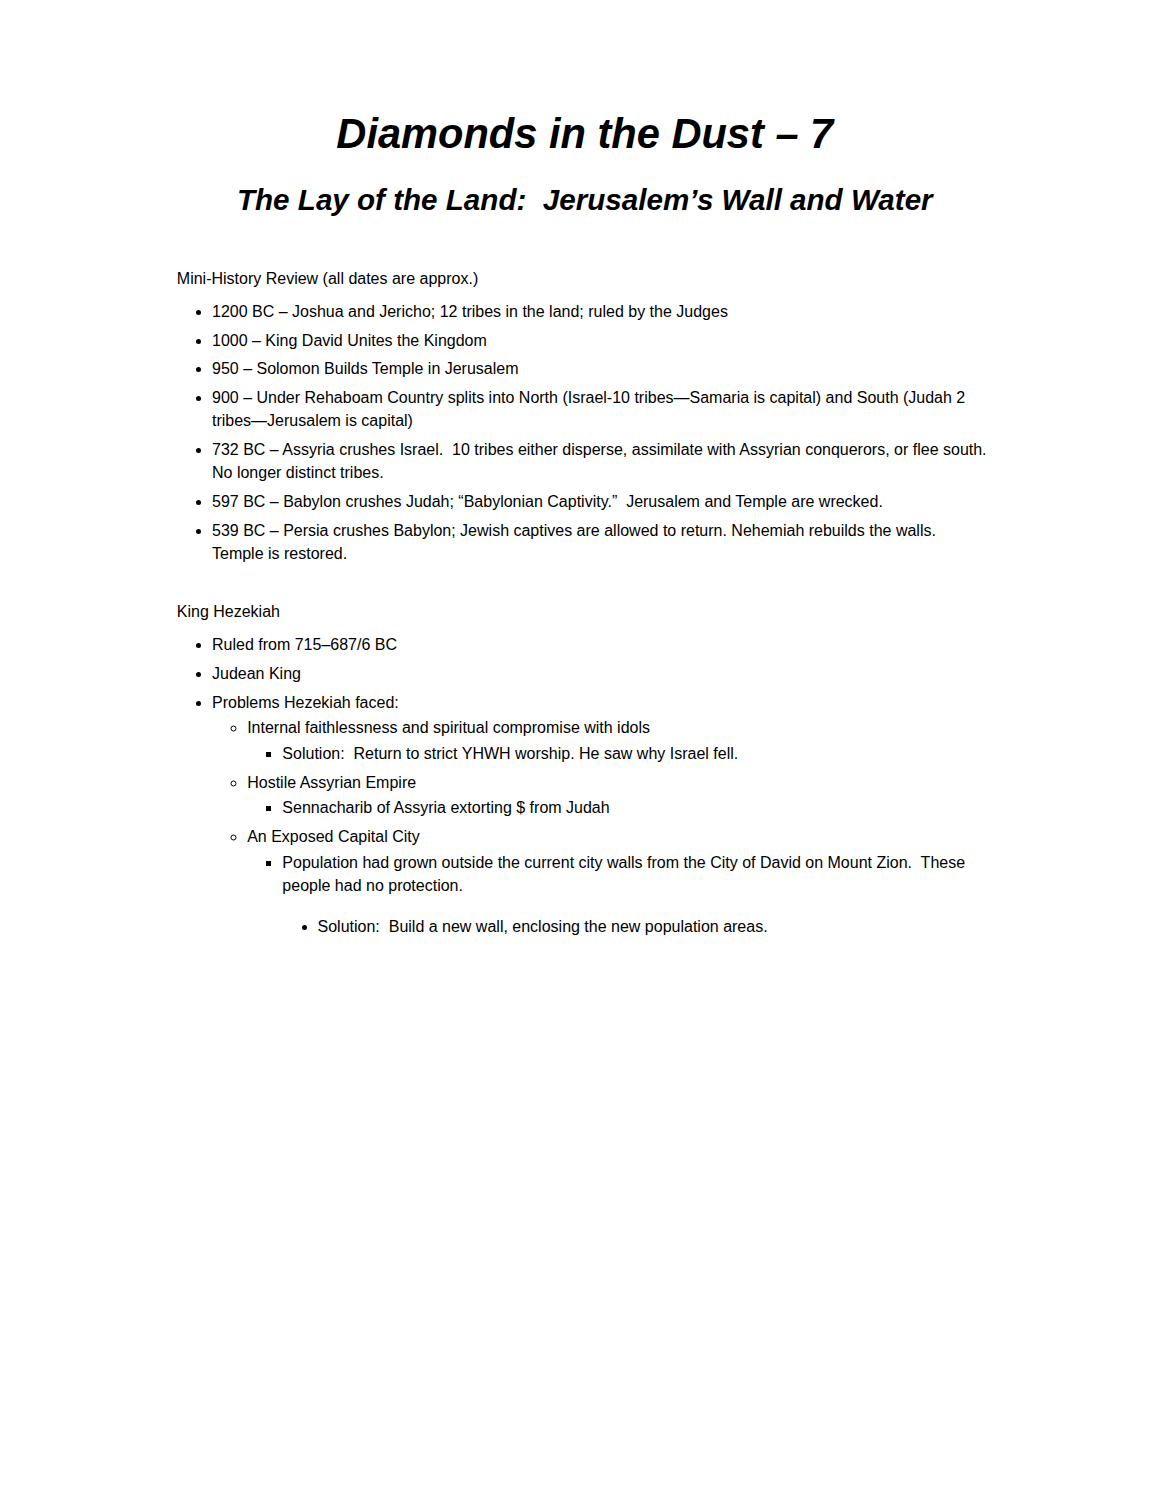Diamonds in the Dust – 7
The Lay of the Land: Jerusalem’s Wall and Water
Mini-History Review (all dates are approx.)
1200 BC – Joshua and Jericho; 12 tribes in the land; ruled by the Judges
1000 – King David Unites the Kingdom
950 – Solomon Builds Temple in Jerusalem
900 – Under Rehaboam Country splits into North (Israel-10 tribes—Samaria is capital) and South (Judah 2 tribes—Jerusalem is capital)
732 BC – Assyria crushes Israel. 10 tribes either disperse, assimilate with Assyrian conquerors, or flee south. No longer distinct tribes.
597 BC – Babylon crushes Judah; “Babylonian Captivity.” Jerusalem and Temple are wrecked.
539 BC – Persia crushes Babylon; Jewish captives are allowed to return. Nehemiah rebuilds the walls. Temple is restored.
King Hezekiah
Ruled from 715–687/6 BC
Judean King
Problems Hezekiah faced:
Internal faithlessness and spiritual compromise with idols
Solution: Return to strict YHWH worship. He saw why Israel fell.
Hostile Assyrian Empire
Sennacharib of Assyria extorting $ from Judah
An Exposed Capital City
Population had grown outside the current city walls from the City of David on Mount Zion. These people had no protection.
Solution: Build a new wall, enclosing the new population areas.